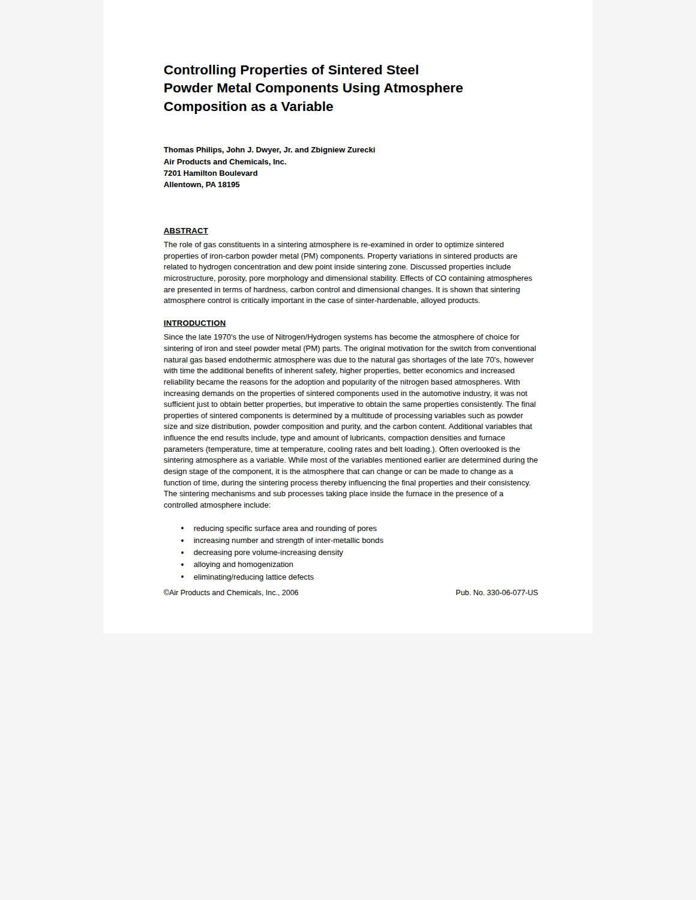Controlling Properties of Sintered Steel
Powder Metal Components Using Atmosphere
Composition as a Variable
Thomas Philips, John J. Dwyer, Jr. and Zbigniew Zurecki
Air Products and Chemicals, Inc.
7201 Hamilton Boulevard
Allentown, PA 18195
ABSTRACT
The role of gas constituents in a sintering atmosphere is re-examined in order to optimize sintered properties of iron-carbon powder metal (PM) components. Property variations in sintered products are related to hydrogen concentration and dew point inside sintering zone. Discussed properties include microstructure, porosity, pore morphology and dimensional stability. Effects of CO containing atmospheres are presented in terms of hardness, carbon control and dimensional changes. It is shown that sintering atmosphere control is critically important in the case of sinter-hardenable, alloyed products.
INTRODUCTION
Since the late 1970's the use of Nitrogen/Hydrogen systems has become the atmosphere of choice for sintering of iron and steel powder metal (PM) parts. The original motivation for the switch from conventional natural gas based endothermic atmosphere was due to the natural gas shortages of the late 70's, however with time the additional benefits of inherent safety, higher properties, better economics and increased reliability became the reasons for the adoption and popularity of the nitrogen based atmospheres. With increasing demands on the properties of sintered components used in the automotive industry, it was not sufficient just to obtain better properties, but imperative to obtain the same properties consistently. The final properties of sintered components is determined by a multitude of processing variables such as powder size and size distribution, powder composition and purity, and the carbon content. Additional variables that influence the end results include, type and amount of lubricants, compaction densities and furnace parameters (temperature, time at temperature, cooling rates and belt loading.). Often overlooked is the sintering atmosphere as a variable. While most of the variables mentioned earlier are determined during the design stage of the component, it is the atmosphere that can change or can be made to change as a function of time, during the sintering process thereby influencing the final properties and their consistency. The sintering mechanisms and sub processes taking place inside the furnace in the presence of a controlled atmosphere include:
reducing specific surface area and rounding of pores
increasing number and strength of inter-metallic bonds
decreasing pore volume-increasing density
alloying and homogenization
eliminating/reducing lattice defects
©Air Products and Chemicals, Inc., 2006 Pub. No. 330-06-077-US